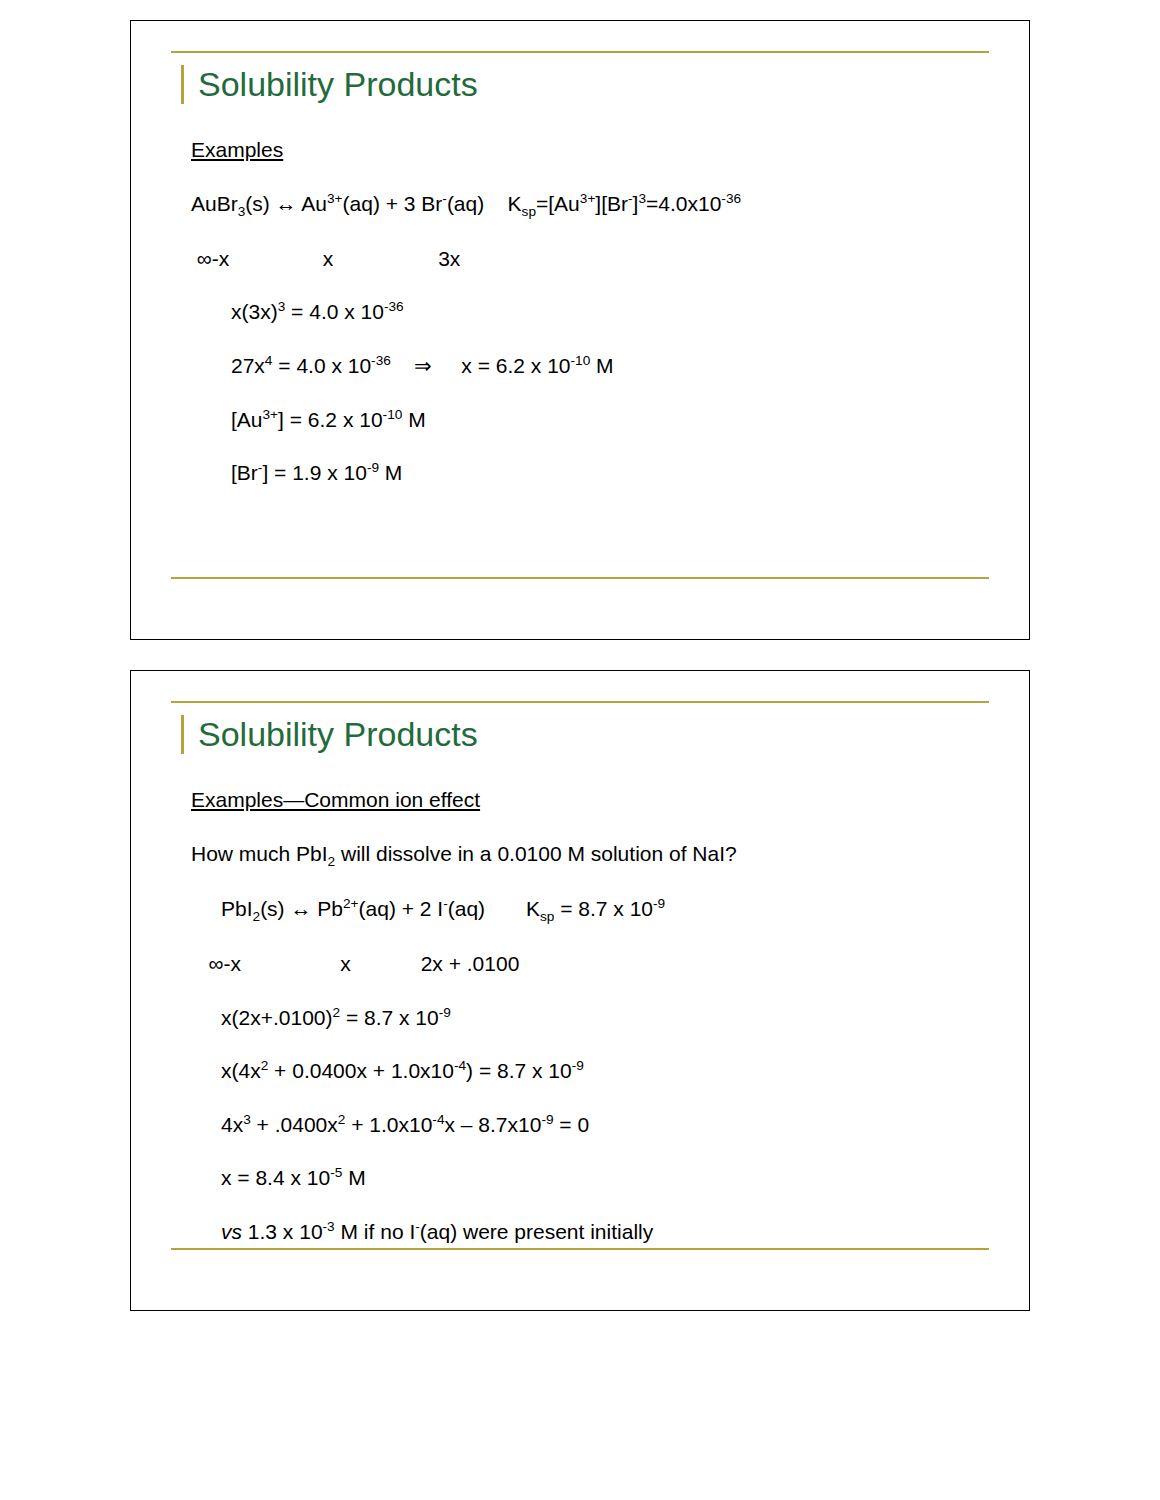Solubility Products
Examples
AuBr3(s) ↔ Au3+(aq) + 3 Br-(aq) Ksp=[Au3+][Br-]3=4.0x10-36
∞-x x 3x
x(3x)3 = 4.0 x 10-36
27x4 = 4.0 x 10-36 ⇒ x = 6.2 x 10-10 M
[Au3+] = 6.2 x 10-10 M
[Br-] = 1.9 x 10-9 M
Solubility Products
Examples—Common ion effect
How much PbI2 will dissolve in a 0.0100 M solution of NaI?
PbI2(s) ↔ Pb2+(aq) + 2 I-(aq) Ksp = 8.7 x 10-9
∞-x x 2x + .0100
x(2x+.0100)2 = 8.7 x 10-9
x(4x2 + 0.0400x + 1.0x10-4) = 8.7 x 10-9
4x3 + .0400x2 + 1.0x10-4x – 8.7x10-9 = 0
x = 8.4 x 10-5 M
vs 1.3 x 10-3 M if no I-(aq) were present initially